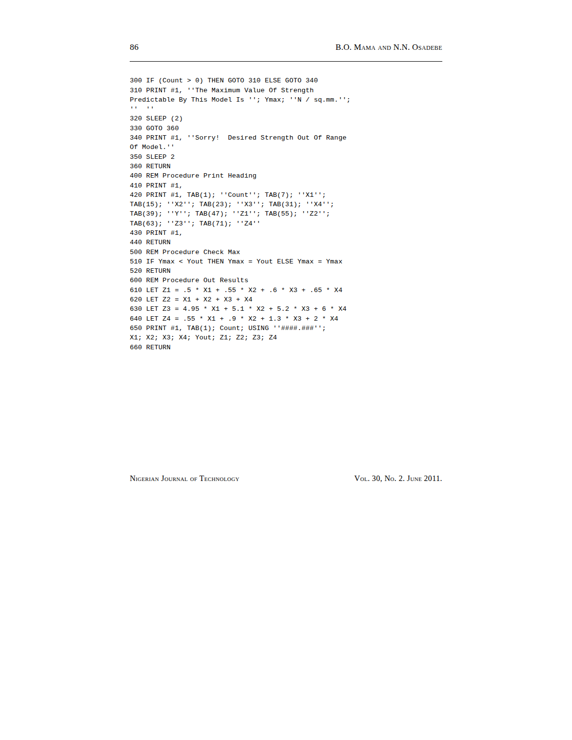86 B.O. Mama and N.N. Osadebe
300 IF (Count > 0) THEN GOTO 310 ELSE GOTO 340
310 PRINT #1, ''The Maximum Value Of Strength
Predictable By This Model Is ''; Ymax; ''N / sq.mm.'';
''  ''
320 SLEEP (2)
330 GOTO 360
340 PRINT #1, ''Sorry!  Desired Strength Out Of Range
Of Model.''
350 SLEEP 2
360 RETURN
400 REM Procedure Print Heading
410 PRINT #1,
420 PRINT #1, TAB(1); ''Count''; TAB(7); ''X1'';
TAB(15); ''X2''; TAB(23); ''X3''; TAB(31); ''X4'';
TAB(39); ''Y''; TAB(47); ''Z1''; TAB(55); ''Z2'';
TAB(63); ''Z3''; TAB(71); ''Z4''
430 PRINT #1,
440 RETURN
500 REM Procedure Check Max
510 IF Ymax < Yout THEN Ymax = Yout ELSE Ymax = Ymax
520 RETURN
600 REM Procedure Out Results
610 LET Z1 = .5 * X1 + .55 * X2 + .6 * X3 + .65 * X4
620 LET Z2 = X1 + X2 + X3 + X4
630 LET Z3 = 4.95 * X1 + 5.1 * X2 + 5.2 * X3 + 6 * X4
640 LET Z4 = .55 * X1 + .9 * X2 + 1.3 * X3 + 2 * X4
650 PRINT #1, TAB(1); Count; USING ''####.###'';
X1; X2; X3; X4; Yout; Z1; Z2; Z3; Z4
660 RETURN
Nigerian Journal of Technology Vol. 30, No. 2. June 2011.